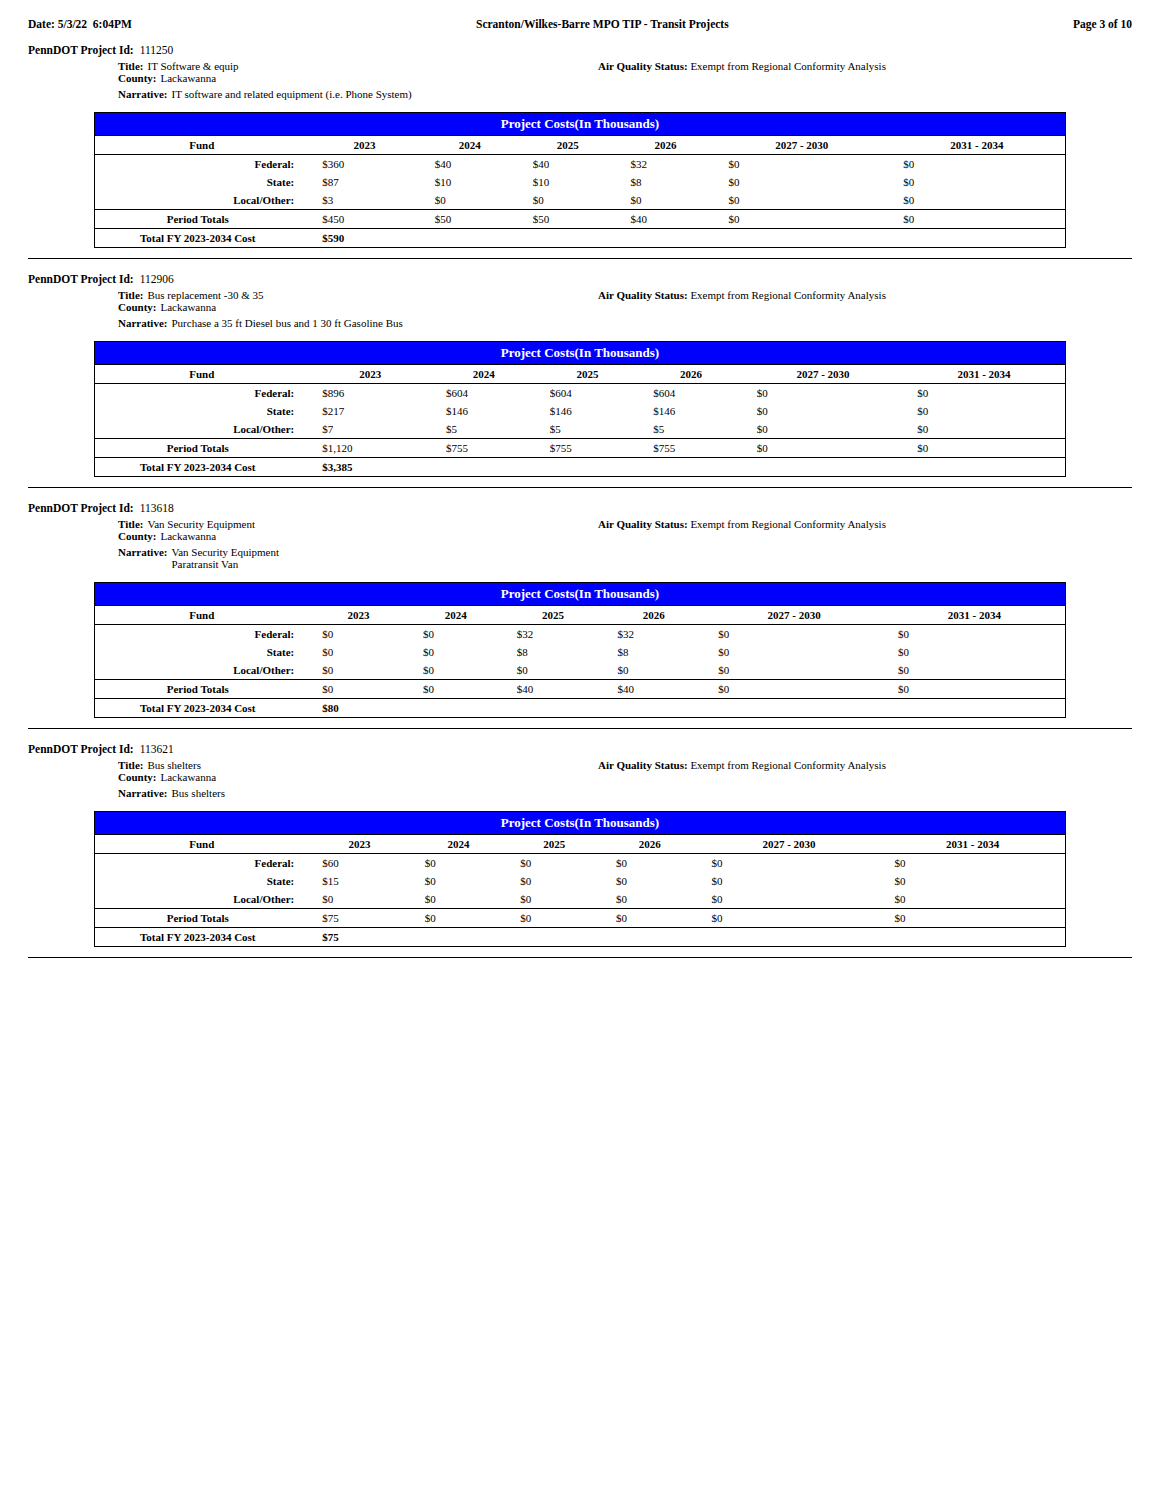Date: 5/3/22 6:04PM
Scranton/Wilkes-Barre MPO TIP - Transit Projects
Page 3 of 10
PennDOT Project Id:111250
Title: IT Software & equip
Air Quality Status: Exempt from Regional Conformity Analysis
County: Lackawanna
Narrative: IT software and related equipment (i.e. Phone System)
Project Costs(In Thousands)
| Fund | 2023 | 2024 | 2025 | 2026 | 2027 - 2030 | 2031 - 2034 |
| --- | --- | --- | --- | --- | --- | --- |
| Federal: | $360 | $40 | $40 | $32 | $0 | $0 |
| State: | $87 | $10 | $10 | $8 | $0 | $0 |
| Local/Other: | $3 | $0 | $0 | $0 | $0 | $0 |
| Period Totals | $450 | $50 | $50 | $40 | $0 | $0 |
| Total FY 2023-2034 Cost | $590 | | | | | |
PennDOT Project Id:112906
Title: Bus replacement -30 & 35
Air Quality Status: Exempt from Regional Conformity Analysis
County: Lackawanna
Narrative: Purchase a 35 ft Diesel bus and 1 30 ft Gasoline Bus
Project Costs(In Thousands)
| Fund | 2023 | 2024 | 2025 | 2026 | 2027 - 2030 | 2031 - 2034 |
| --- | --- | --- | --- | --- | --- | --- |
| Federal: | $896 | $604 | $604 | $604 | $0 | $0 |
| State: | $217 | $146 | $146 | $146 | $0 | $0 |
| Local/Other: | $7 | $5 | $5 | $5 | $0 | $0 |
| Period Totals | $1,120 | $755 | $755 | $755 | $0 | $0 |
| Total FY 2023-2034 Cost | $3,385 | | | | | |
PennDOT Project Id:113618
Title: Van Security Equipment
Air Quality Status: Exempt from Regional Conformity Analysis
County: Lackawanna
Narrative: Van Security EquipmentParatransit Van
Project Costs(In Thousands)
| Fund | 2023 | 2024 | 2025 | 2026 | 2027 - 2030 | 2031 - 2034 |
| --- | --- | --- | --- | --- | --- | --- |
| Federal: | $0 | $0 | $32 | $32 | $0 | $0 |
| State: | $0 | $0 | $8 | $8 | $0 | $0 |
| Local/Other: | $0 | $0 | $0 | $0 | $0 | $0 |
| Period Totals | $0 | $0 | $40 | $40 | $0 | $0 |
| Total FY 2023-2034 Cost | $80 | | | | | |
PennDOT Project Id:113621
Title: Bus shelters
Air Quality Status: Exempt from Regional Conformity Analysis
County: Lackawanna
Narrative: Bus shelters
Project Costs(In Thousands)
| Fund | 2023 | 2024 | 2025 | 2026 | 2027 - 2030 | 2031 - 2034 |
| --- | --- | --- | --- | --- | --- | --- |
| Federal: | $60 | $0 | $0 | $0 | $0 | $0 |
| State: | $15 | $0 | $0 | $0 | $0 | $0 |
| Local/Other: | $0 | $0 | $0 | $0 | $0 | $0 |
| Period Totals | $75 | $0 | $0 | $0 | $0 | $0 |
| Total FY 2023-2034 Cost | $75 | | | | | |